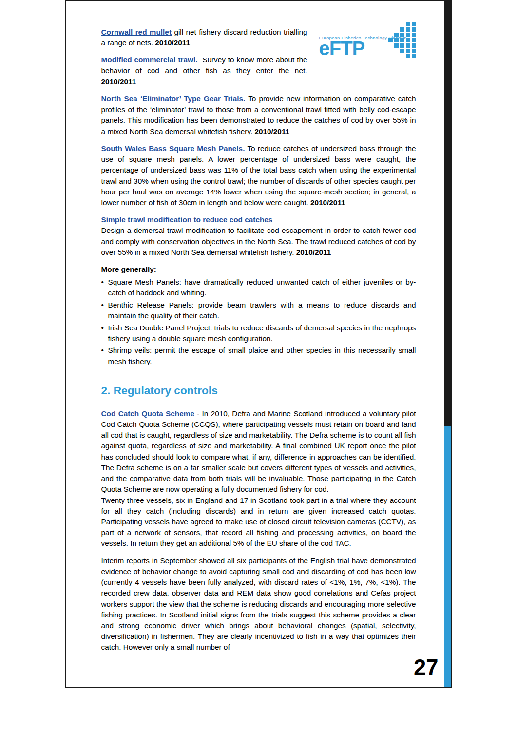European Fisheries Technology Platform
eFTP
Cornwall red mullet gill net fishery discard reduction trialling a range of nets. 2010/2011
Modified commercial trawl. Survey to know more about the behavior of cod and other fish as they enter the net. 2010/2011
North Sea ‘Eliminator’ Type Gear Trials. To provide new information on comparative catch profiles of the ‘eliminator’ trawl to those from a conventional trawl fitted with belly cod-escape panels. This modification has been demonstrated to reduce the catches of cod by over 55% in a mixed North Sea demersal whitefish fishery. 2010/2011
South Wales Bass Square Mesh Panels. To reduce catches of undersized bass through the use of square mesh panels. A lower percentage of undersized bass were caught, the percentage of undersized bass was 11% of the total bass catch when using the experimental trawl and 30% when using the control trawl; the number of discards of other species caught per hour per haul was on average 14% lower when using the square-mesh section; in general, a lower number of fish of 30cm in length and below were caught. 2010/2011
Simple trawl modification to reduce cod catches
Design a demersal trawl modification to facilitate cod escapement in order to catch fewer cod and comply with conservation objectives in the North Sea. The trawl reduced catches of cod by over 55% in a mixed North Sea demersal whitefish fishery. 2010/2011
More generally:
Square Mesh Panels: have dramatically reduced unwanted catch of either juveniles or by-catch of haddock and whiting.
Benthic Release Panels: provide beam trawlers with a means to reduce discards and maintain the quality of their catch.
Irish Sea Double Panel Project: trials to reduce discards of demersal species in the nephrops fishery using a double square mesh configuration.
Shrimp veils: permit the escape of small plaice and other species in this necessarily small mesh fishery.
2. Regulatory controls
Cod Catch Quota Scheme - In 2010, Defra and Marine Scotland introduced a voluntary pilot Cod Catch Quota Scheme (CCQS), where participating vessels must retain on board and land all cod that is caught, regardless of size and marketability. The Defra scheme is to count all fish against quota, regardless of size and marketability. A final combined UK report once the pilot has concluded should look to compare what, if any, difference in approaches can be identified. The Defra scheme is on a far smaller scale but covers different types of vessels and activities, and the comparative data from both trials will be invaluable. Those participating in the Catch Quota Scheme are now operating a fully documented fishery for cod.
Twenty three vessels, six in England and 17 in Scotland took part in a trial where they account for all they catch (including discards) and in return are given increased catch quotas. Participating vessels have agreed to make use of closed circuit television cameras (CCTV), as part of a network of sensors, that record all fishing and processing activities, on board the vessels. In return they get an additional 5% of the EU share of the cod TAC.
Interim reports in September showed all six participants of the English trial have demonstrated evidence of behavior change to avoid capturing small cod and discarding of cod has been low (currently 4 vessels have been fully analyzed, with discard rates of <1%, 1%, 7%, <1%). The recorded crew data, observer data and REM data show good correlations and Cefas project workers support the view that the scheme is reducing discards and encouraging more selective fishing practices. In Scotland initial signs from the trials suggest this scheme provides a clear and strong economic driver which brings about behavioral changes (spatial, selectivity, diversification) in fishermen. They are clearly incentivized to fish in a way that optimizes their catch. However only a small number of
27